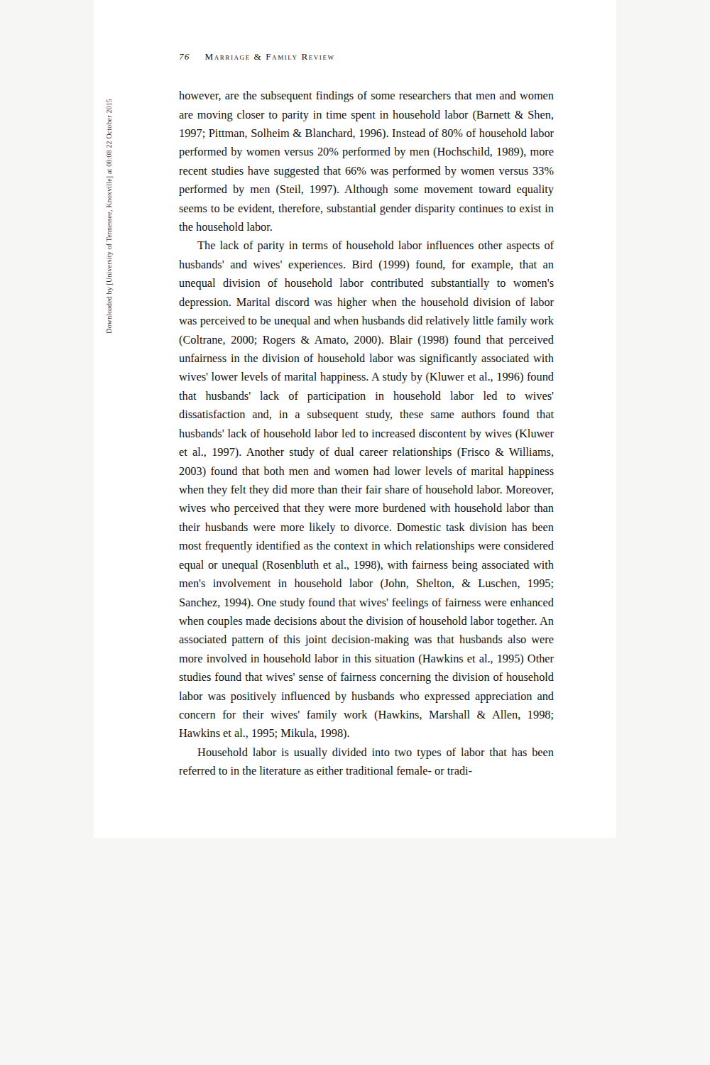Downloaded by [University of Tennessee, Knoxville] at 08:08 22 October 2015
76 Marriage & Family Review
however, are the subsequent findings of some researchers that men and women are moving closer to parity in time spent in household labor (Barnett & Shen, 1997; Pittman, Solheim & Blanchard, 1996). Instead of 80% of household labor performed by women versus 20% performed by men (Hochschild, 1989), more recent studies have suggested that 66% was performed by women versus 33% performed by men (Steil, 1997). Although some movement toward equality seems to be evident, therefore, substantial gender disparity continues to exist in the household labor.
The lack of parity in terms of household labor influences other aspects of husbands' and wives' experiences. Bird (1999) found, for example, that an unequal division of household labor contributed substantially to women's depression. Marital discord was higher when the household division of labor was perceived to be unequal and when husbands did relatively little family work (Coltrane, 2000; Rogers & Amato, 2000). Blair (1998) found that perceived unfairness in the division of household labor was significantly associated with wives' lower levels of marital happiness. A study by (Kluwer et al., 1996) found that husbands' lack of participation in household labor led to wives' dissatisfaction and, in a subsequent study, these same authors found that husbands' lack of household labor led to increased discontent by wives (Kluwer et al., 1997). Another study of dual career relationships (Frisco & Williams, 2003) found that both men and women had lower levels of marital happiness when they felt they did more than their fair share of household labor. Moreover, wives who perceived that they were more burdened with household labor than their husbands were more likely to divorce. Domestic task division has been most frequently identified as the context in which relationships were considered equal or unequal (Rosenbluth et al., 1998), with fairness being associated with men's involvement in household labor (John, Shelton, & Luschen, 1995; Sanchez, 1994). One study found that wives' feelings of fairness were enhanced when couples made decisions about the division of household labor together. An associated pattern of this joint decision-making was that husbands also were more involved in household labor in this situation (Hawkins et al., 1995) Other studies found that wives' sense of fairness concerning the division of household labor was positively influenced by husbands who expressed appreciation and concern for their wives' family work (Hawkins, Marshall & Allen, 1998; Hawkins et al., 1995; Mikula, 1998).
Household labor is usually divided into two types of labor that has been referred to in the literature as either traditional female- or tradi-